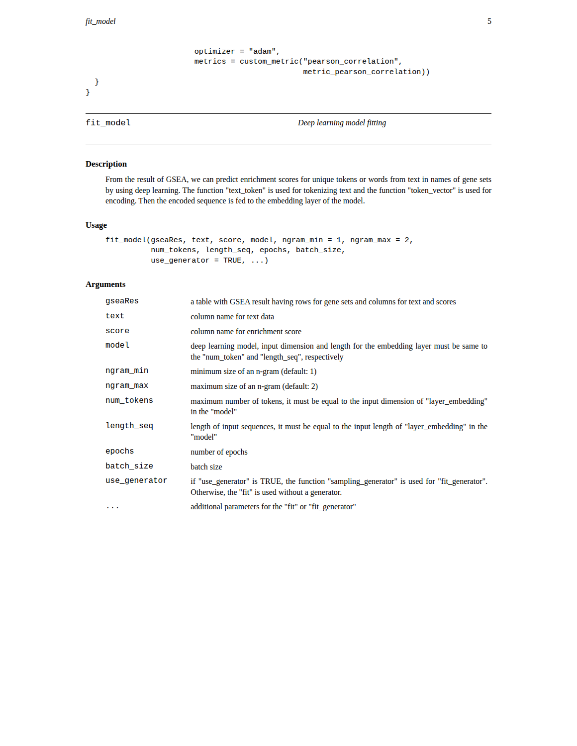fit_model 5
                        optimizer = "adam",
                        metrics = custom_metric("pearson_correlation",
                                                metric_pearson_correlation))
  }
}
fit_model Deep learning model fitting
Description
From the result of GSEA, we can predict enrichment scores for unique tokens or words from text in names of gene sets by using deep learning. The function "text_token" is used for tokenizing text and the function "token_vector" is used for encoding. Then the encoded sequence is fed to the embedding layer of the model.
Usage
fit_model(gseaRes, text, score, model, ngram_min = 1, ngram_max = 2,
          num_tokens, length_seq, epochs, batch_size,
          use_generator = TRUE, ...)
Arguments
| gseaRes | a table with GSEA result having rows for gene sets and columns for text and scores |
| text | column name for text data |
| score | column name for enrichment score |
| model | deep learning model, input dimension and length for the embedding layer must be same to the "num_token" and "length_seq", respectively |
| ngram_min | minimum size of an n-gram (default: 1) |
| ngram_max | maximum size of an n-gram (default: 2) |
| num_tokens | maximum number of tokens, it must be equal to the input dimension of "layer_embedding" in the "model" |
| length_seq | length of input sequences, it must be equal to the input length of "layer_embedding" in the "model" |
| epochs | number of epochs |
| batch_size | batch size |
| use_generator | if "use_generator" is TRUE, the function "sampling_generator" is used for "fit_generator". Otherwise, the "fit" is used without a generator. |
| ... | additional parameters for the "fit" or "fit_generator" |